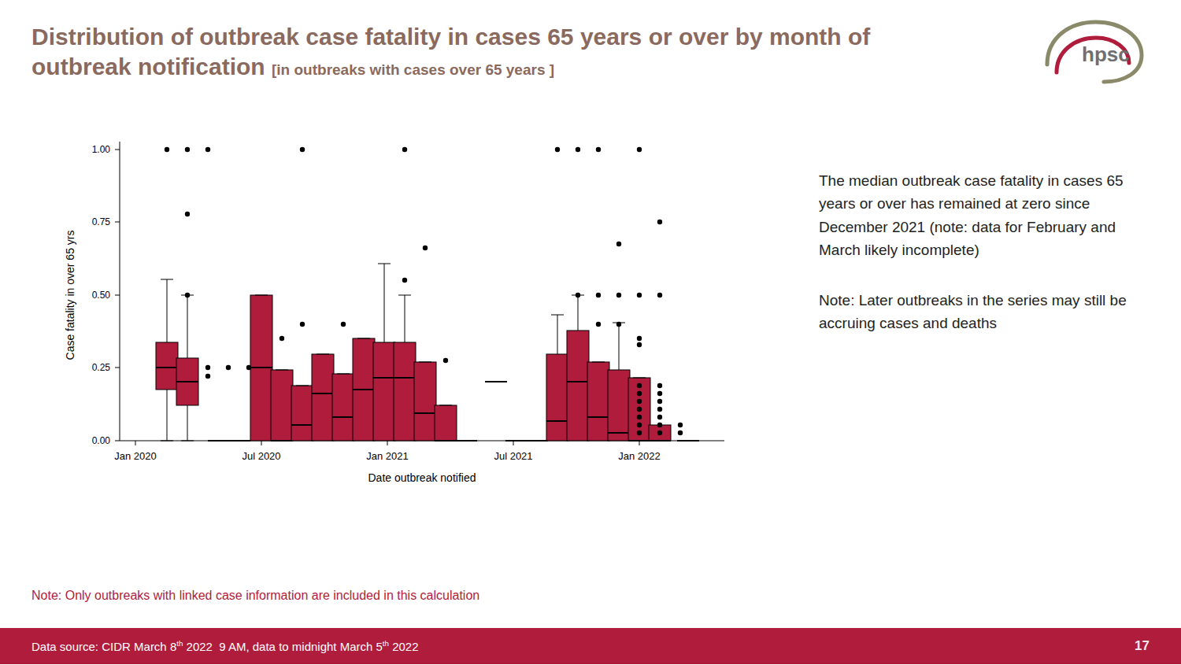Distribution of outbreak case fatality in cases 65 years or over by month of outbreak notification [in outbreaks with cases over 65 years ]
hpsc
1.00 0.75 0.50 0.25 0.00 Case fatality in over 65 yrs Jan 2020 Jul 2020 Jan 2021 Jul 2021 Jan 2022 Date outbreak notified
The median outbreak case fatality in cases 65 years or over has remained at zero since December 2021 (note: data for February and March likely incomplete)
Note: Later outbreaks in the series may still be accruing cases and deaths
Note: Only outbreaks with linked case information are included in this calculation
Data source: CIDR March 8th 2022 9 AM, data to midnight March 5th 2022 17